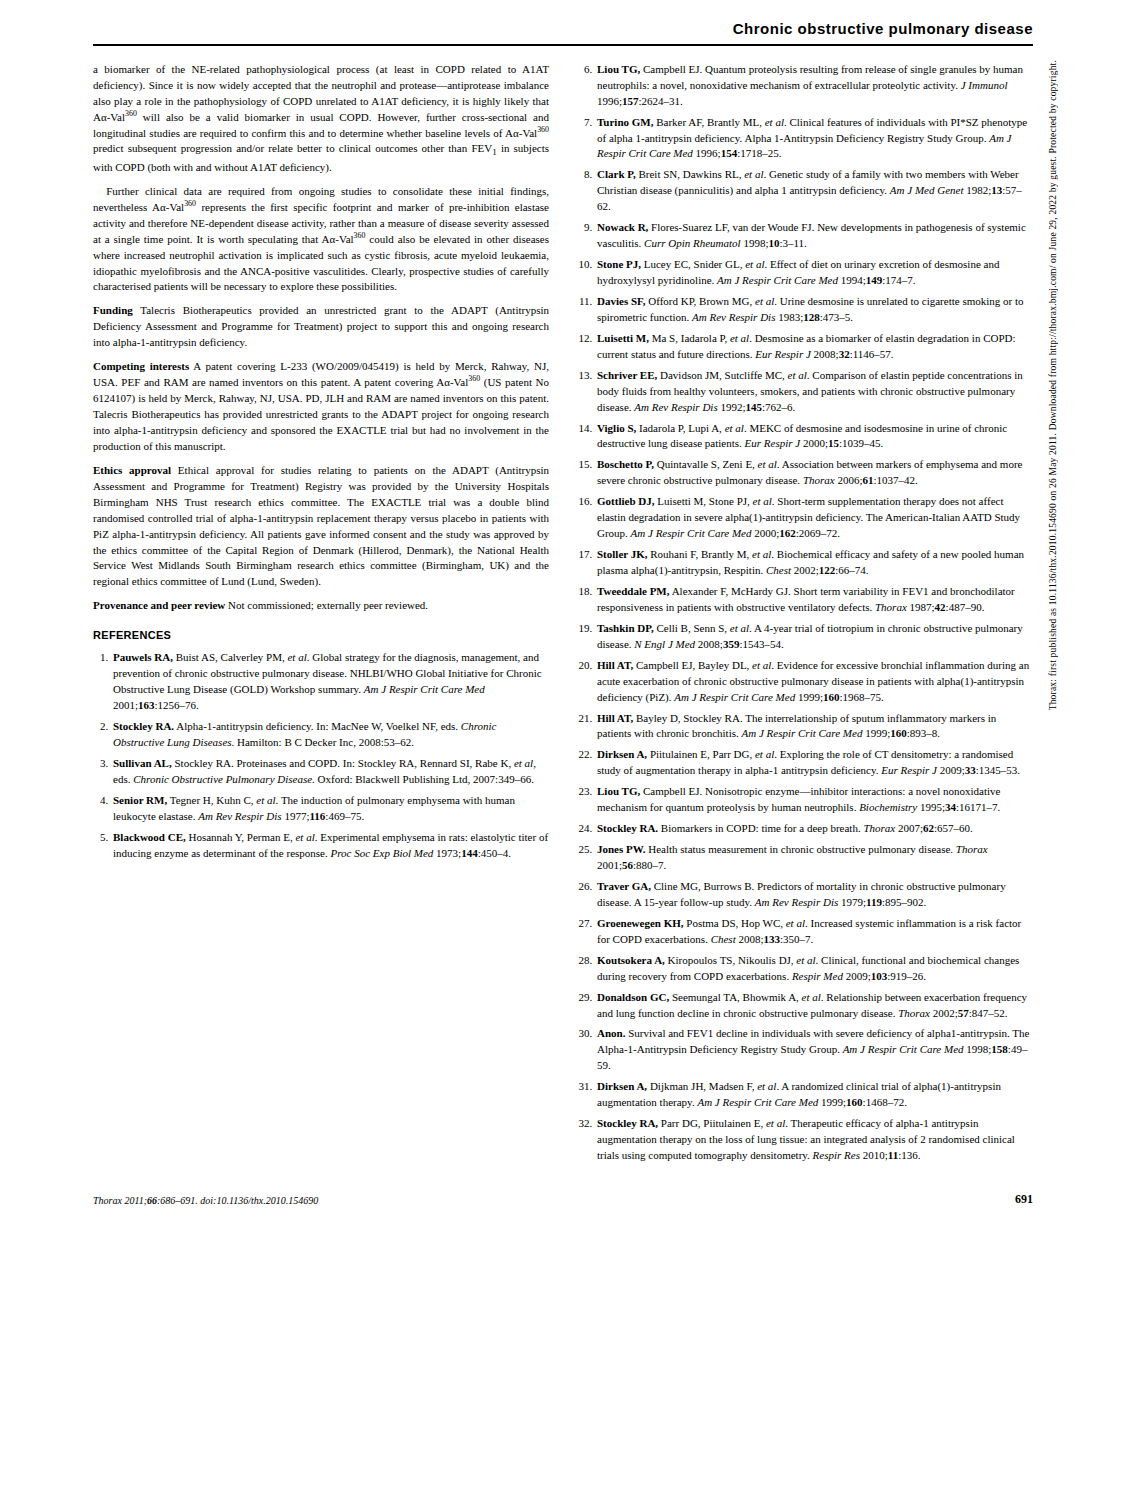Thorax: first published as 10.1136/thx.2010.154690 on 26 May 2011. Downloaded from http://thorax.bmj.com/ on June 29, 2022 by guest. Protected by copyright.
Chronic obstructive pulmonary disease
a biomarker of the NE-related pathophysiological process (at least in COPD related to A1AT deficiency). Since it is now widely accepted that the neutrophil and protease—antiprotease imbalance also play a role in the pathophysiology of COPD unrelated to A1AT deficiency, it is highly likely that Aα-Val360 will also be a valid biomarker in usual COPD. However, further cross-sectional and longitudinal studies are required to confirm this and to determine whether baseline levels of Aα-Val360 predict subsequent progression and/or relate better to clinical outcomes other than FEV1 in subjects with COPD (both with and without A1AT deficiency).
Further clinical data are required from ongoing studies to consolidate these initial findings, nevertheless Aα-Val360 represents the first specific footprint and marker of pre-inhibition elastase activity and therefore NE-dependent disease activity, rather than a measure of disease severity assessed at a single time point. It is worth speculating that Aα-Val360 could also be elevated in other diseases where increased neutrophil activation is implicated such as cystic fibrosis, acute myeloid leukaemia, idiopathic myelofibrosis and the ANCA-positive vasculitides. Clearly, prospective studies of carefully characterised patients will be necessary to explore these possibilities.
Funding Talecris Biotherapeutics provided an unrestricted grant to the ADAPT (Antitrypsin Deficiency Assessment and Programme for Treatment) project to support this and ongoing research into alpha-1-antitrypsin deficiency.
Competing interests A patent covering L-233 (WO/2009/045419) is held by Merck, Rahway, NJ, USA. PEF and RAM are named inventors on this patent. A patent covering Aα-Val360 (US patent No 6124107) is held by Merck, Rahway, NJ, USA. PD, JLH and RAM are named inventors on this patent. Talecris Biotherapeutics has provided unrestricted grants to the ADAPT project for ongoing research into alpha-1-antitrypsin deficiency and sponsored the EXACTLE trial but had no involvement in the production of this manuscript.
Ethics approval Ethical approval for studies relating to patients on the ADAPT (Antitrypsin Assessment and Programme for Treatment) Registry was provided by the University Hospitals Birmingham NHS Trust research ethics committee. The EXACTLE trial was a double blind randomised controlled trial of alpha-1-antitrypsin replacement therapy versus placebo in patients with PiZ alpha-1-antitrypsin deficiency. All patients gave informed consent and the study was approved by the ethics committee of the Capital Region of Denmark (Hillerod, Denmark), the National Health Service West Midlands South Birmingham research ethics committee (Birmingham, UK) and the regional ethics committee of Lund (Lund, Sweden).
Provenance and peer review Not commissioned; externally peer reviewed.
REFERENCES
Pauwels RA, Buist AS, Calverley PM, et al. Global strategy for the diagnosis, management, and prevention of chronic obstructive pulmonary disease. NHLBI/WHO Global Initiative for Chronic Obstructive Lung Disease (GOLD) Workshop summary. Am J Respir Crit Care Med 2001;163:1256–76.
Stockley RA. Alpha-1-antitrypsin deficiency. In: MacNee W, Voelkel NF, eds. Chronic Obstructive Lung Diseases. Hamilton: B C Decker Inc, 2008:53–62.
Sullivan AL, Stockley RA. Proteinases and COPD. In: Stockley RA, Rennard SI, Rabe K, et al, eds. Chronic Obstructive Pulmonary Disease. Oxford: Blackwell Publishing Ltd, 2007:349–66.
Senior RM, Tegner H, Kuhn C, et al. The induction of pulmonary emphysema with human leukocyte elastase. Am Rev Respir Dis 1977;116:469–75.
Blackwood CE, Hosannah Y, Perman E, et al. Experimental emphysema in rats: elastolytic titer of inducing enzyme as determinant of the response. Proc Soc Exp Biol Med 1973;144:450–4.
Liou TG, Campbell EJ. Quantum proteolysis resulting from release of single granules by human neutrophils: a novel, nonoxidative mechanism of extracellular proteolytic activity. J Immunol 1996;157:2624–31.
Turino GM, Barker AF, Brantly ML, et al. Clinical features of individuals with PI*SZ phenotype of alpha 1-antitrypsin deficiency. Alpha 1-Antitrypsin Deficiency Registry Study Group. Am J Respir Crit Care Med 1996;154:1718–25.
Clark P, Breit SN, Dawkins RL, et al. Genetic study of a family with two members with Weber Christian disease (panniculitis) and alpha 1 antitrypsin deficiency. Am J Med Genet 1982;13:57–62.
Nowack R, Flores-Suarez LF, van der Woude FJ. New developments in pathogenesis of systemic vasculitis. Curr Opin Rheumatol 1998;10:3–11.
Stone PJ, Lucey EC, Snider GL, et al. Effect of diet on urinary excretion of desmosine and hydroxylysyl pyridinoline. Am J Respir Crit Care Med 1994;149:174–7.
Davies SF, Offord KP, Brown MG, et al. Urine desmosine is unrelated to cigarette smoking or to spirometric function. Am Rev Respir Dis 1983;128:473–5.
Luisetti M, Ma S, Iadarola P, et al. Desmosine as a biomarker of elastin degradation in COPD: current status and future directions. Eur Respir J 2008;32:1146–57.
Schriver EE, Davidson JM, Sutcliffe MC, et al. Comparison of elastin peptide concentrations in body fluids from healthy volunteers, smokers, and patients with chronic obstructive pulmonary disease. Am Rev Respir Dis 1992;145:762–6.
Viglio S, Iadarola P, Lupi A, et al. MEKC of desmosine and isodesmosine in urine of chronic destructive lung disease patients. Eur Respir J 2000;15:1039–45.
Boschetto P, Quintavalle S, Zeni E, et al. Association between markers of emphysema and more severe chronic obstructive pulmonary disease. Thorax 2006;61:1037–42.
Gottlieb DJ, Luisetti M, Stone PJ, et al. Short-term supplementation therapy does not affect elastin degradation in severe alpha(1)-antitrypsin deficiency. The American-Italian AATD Study Group. Am J Respir Crit Care Med 2000;162:2069–72.
Stoller JK, Rouhani F, Brantly M, et al. Biochemical efficacy and safety of a new pooled human plasma alpha(1)-antitrypsin, Respitin. Chest 2002;122:66–74.
Tweeddale PM, Alexander F, McHardy GJ. Short term variability in FEV1 and bronchodilator responsiveness in patients with obstructive ventilatory defects. Thorax 1987;42:487–90.
Tashkin DP, Celli B, Senn S, et al. A 4-year trial of tiotropium in chronic obstructive pulmonary disease. N Engl J Med 2008;359:1543–54.
Hill AT, Campbell EJ, Bayley DL, et al. Evidence for excessive bronchial inflammation during an acute exacerbation of chronic obstructive pulmonary disease in patients with alpha(1)-antitrypsin deficiency (PiZ). Am J Respir Crit Care Med 1999;160:1968–75.
Hill AT, Bayley D, Stockley RA. The interrelationship of sputum inflammatory markers in patients with chronic bronchitis. Am J Respir Crit Care Med 1999;160:893–8.
Dirksen A, Piitulainen E, Parr DG, et al. Exploring the role of CT densitometry: a randomised study of augmentation therapy in alpha-1 antitrypsin deficiency. Eur Respir J 2009;33:1345–53.
Liou TG, Campbell EJ. Nonisotropic enzyme—inhibitor interactions: a novel nonoxidative mechanism for quantum proteolysis by human neutrophils. Biochemistry 1995;34:16171–7.
Stockley RA. Biomarkers in COPD: time for a deep breath. Thorax 2007;62:657–60.
Jones PW. Health status measurement in chronic obstructive pulmonary disease. Thorax 2001;56:880–7.
Traver GA, Cline MG, Burrows B. Predictors of mortality in chronic obstructive pulmonary disease. A 15-year follow-up study. Am Rev Respir Dis 1979;119:895–902.
Groenewegen KH, Postma DS, Hop WC, et al. Increased systemic inflammation is a risk factor for COPD exacerbations. Chest 2008;133:350–7.
Koutsokera A, Kiropoulos TS, Nikoulis DJ, et al. Clinical, functional and biochemical changes during recovery from COPD exacerbations. Respir Med 2009;103:919–26.
Donaldson GC, Seemungal TA, Bhowmik A, et al. Relationship between exacerbation frequency and lung function decline in chronic obstructive pulmonary disease. Thorax 2002;57:847–52.
Anon. Survival and FEV1 decline in individuals with severe deficiency of alpha1-antitrypsin. The Alpha-1-Antitrypsin Deficiency Registry Study Group. Am J Respir Crit Care Med 1998;158:49–59.
Dirksen A, Dijkman JH, Madsen F, et al. A randomized clinical trial of alpha(1)-antitrypsin augmentation therapy. Am J Respir Crit Care Med 1999;160:1468–72.
Stockley RA, Parr DG, Piitulainen E, et al. Therapeutic efficacy of alpha-1 antitrypsin augmentation therapy on the loss of lung tissue: an integrated analysis of 2 randomised clinical trials using computed tomography densitometry. Respir Res 2010;11:136.
Thorax 2011;66:686–691. doi:10.1136/thx.2010.154690
691